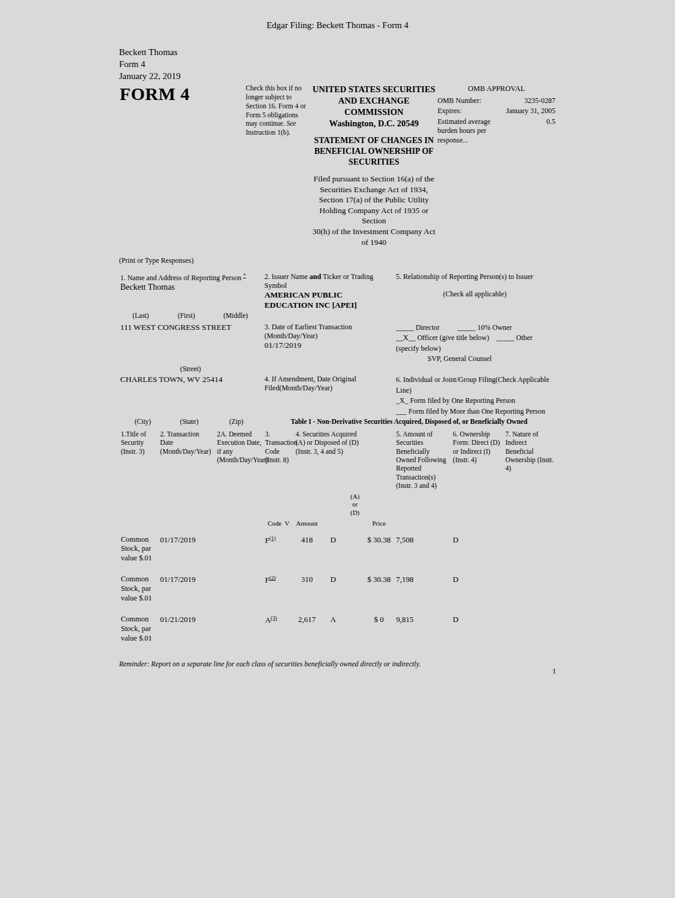Edgar Filing: Beckett Thomas - Form 4
Beckett Thomas
Form 4
January 22, 2019
| FORM 4 | Check this box if no longer subject to Section 16. Form 4 or Form 5 obligations may continue. See Instruction 1(b). | UNITED STATES SECURITIES AND EXCHANGE COMMISSION Washington, D.C. 20549 STATEMENT OF CHANGES IN BENEFICIAL OWNERSHIP OF SECURITIES Filed pursuant to Section 16(a) of the Securities Exchange Act of 1934, Section 17(a) of the Public Utility Holding Company Act of 1935 or Section 30(h) of the Investment Company Act of 1940 | OMB APPROVAL / OMB Number: / 3235-0287 / / Expires: / January 31, 2005 / / Estimated average burden hours per response... / 0.5 / |
(Print or Type Responses)
| 1. Name and Address of Reporting Person * Beckett Thomas | 2. Issuer Name and Ticker or Trading Symbol AMERICAN PUBLIC EDUCATION INC [APEI] | 5. Relationship of Reporting Person(s) to Issuer (Check all applicable) |
| / (Last) / (First) / (Middle) / | | |
| 111 WEST CONGRESS STREET | 3. Date of Earliest Transaction (Month/Day/Year) 01/17/2019 | _____ Director _____ 10% Owner __X__ Officer (give title below) _____ Other (specify below) SVP, General Counsel |
| (Street) | | |
| CHARLES TOWN, WV 25414 | 4. If Amendment, Date Original Filed(Month/Day/Year) | 6. Individual or Joint/Group Filing(Check Applicable Line) _X_ Form filed by One Reporting Person ___ Form filed by More than One Reporting Person |
| / (City) / (State) / (Zip) / | Table I - Non-Derivative Securities Acquired, Disposed of, or Beneficially Owned |
| 1.Title of Security (Instr. 3) | 2. Transaction Date (Month/Day/Year) | 2A. Deemed Execution Date, if any (Month/Day/Year) | 3. Transaction Code (Instr. 8) | 4. Securities Acquired (A) or Disposed of (D) (Instr. 3, 4 and 5) | | 5. Amount of Securities Beneficially Owned Following Reported Transaction(s) (Instr. 3 and 4) | 6. Ownership Form: Direct (D) or Indirect (I) (Instr. 4) | 7. Nature of Indirect Beneficial Ownership (Instr. 4) |
| --- | --- | --- | --- | --- | --- | --- | --- | --- |
| | | | | | | (A) or (D) | | | | |
| | | | Code V | Amount | | | Price | | | |
| Common Stock, par value $.01 | 01/17/2019 | | F (1) | 418 | D | | $ 30.38 | 7,508 | D | |
| Common Stock, par value $.01 | 01/17/2019 | | F (2) | 310 | D | | $ 30.38 | 7,198 | D | |
| Common Stock, par value $.01 | 01/21/2019 | | A (3) | 2,617 | A | | $ 0 | 9,815 | D | |
Reminder: Report on a separate line for each class of securities beneficially owned directly or indirectly.
1